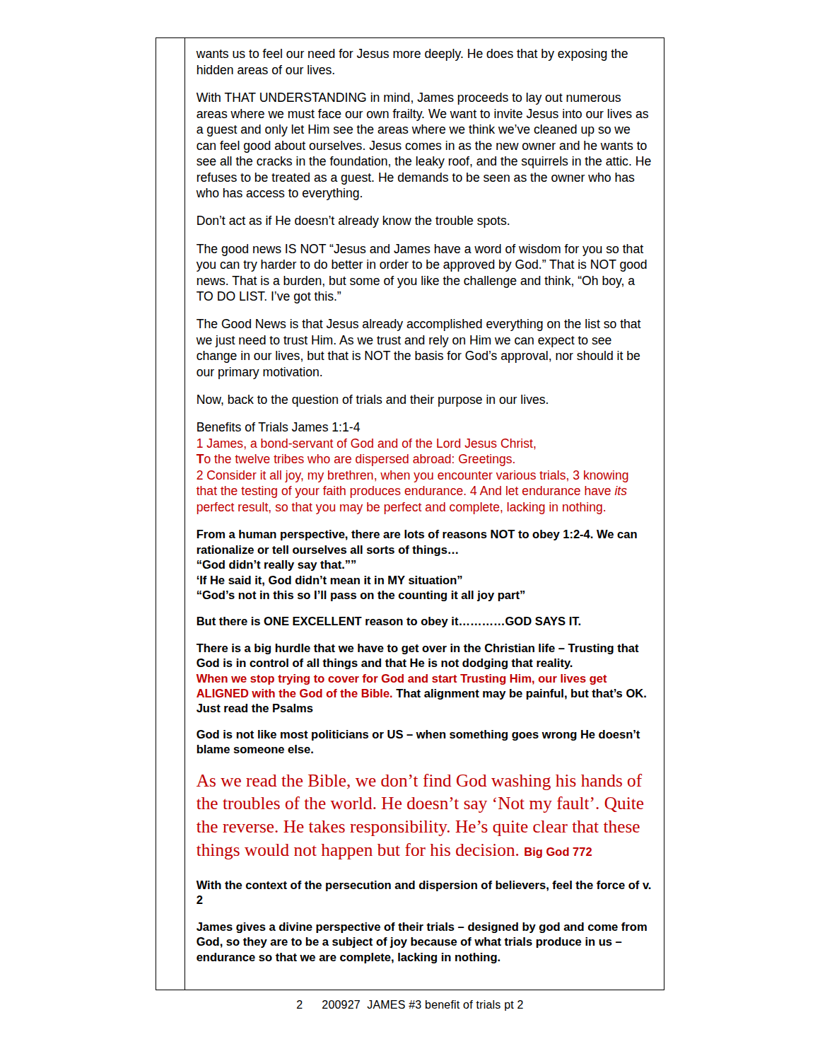wants us to feel our need for Jesus more deeply. He does that by exposing the hidden areas of our lives.
With THAT UNDERSTANDING in mind, James proceeds to lay out numerous areas where we must face our own frailty. We want to invite Jesus into our lives as a guest and only let Him see the areas where we think we’ve cleaned up so we can feel good about ourselves. Jesus comes in as the new owner and he wants to see all the cracks in the foundation, the leaky roof, and the squirrels in the attic. He refuses to be treated as a guest. He demands to be seen as the owner who has who has access to everything.
Don’t act as if He doesn’t already know the trouble spots.
The good news IS NOT “Jesus and James have a word of wisdom for you so that you can try harder to do better in order to be approved by God.” That is NOT good news. That is a burden, but some of you like the challenge and think, “Oh boy, a TO DO LIST. I’ve got this.”
The Good News is that Jesus already accomplished everything on the list so that we just need to trust Him. As we trust and rely on Him we can expect to see change in our lives, but that is NOT the basis for God’s approval, nor should it be our primary motivation.
Now, back to the question of trials and their purpose in our lives.
Benefits of Trials James 1:1-4
1 James, a bond-servant of God and of the Lord Jesus Christ,
To the twelve tribes who are dispersed abroad: Greetings.
2 Consider it all joy, my brethren, when you encounter various trials, 3 knowing that the testing of your faith produces endurance. 4 And let endurance have its perfect result, so that you may be perfect and complete, lacking in nothing.
From a human perspective, there are lots of reasons NOT to obey 1:2-4. We can rationalize or tell ourselves all sorts of things…
“God didn’t really say that.””
‘If He said it, God didn’t mean it in MY situation”
“God’s not in this so I’ll pass on the counting it all joy part”
But there is ONE EXCELLENT reason to obey it…………GOD SAYS IT.
There is a big hurdle that we have to get over in the Christian life – Trusting that God is in control of all things and that He is not dodging that reality.
When we stop trying to cover for God and start Trusting Him, our lives get ALIGNED with the God of the Bible. That alignment may be painful, but that’s OK. Just read the Psalms
God is not like most politicians or US – when something goes wrong He doesn’t blame someone else.
As we read the Bible, we don’t find God washing his hands of the troubles of the world. He doesn’t say ‘Not my fault’. Quite the reverse. He takes responsibility. He’s quite clear that these things would not happen but for his decision. Big God 772
With the context of the persecution and dispersion of believers, feel the force of v. 2
James gives a divine perspective of their trials – designed by god and come from God, so they are to be a subject of joy because of what trials produce in us – endurance so that we are complete, lacking in nothing.
2200927 JAMES #3 benefit of trials pt 2